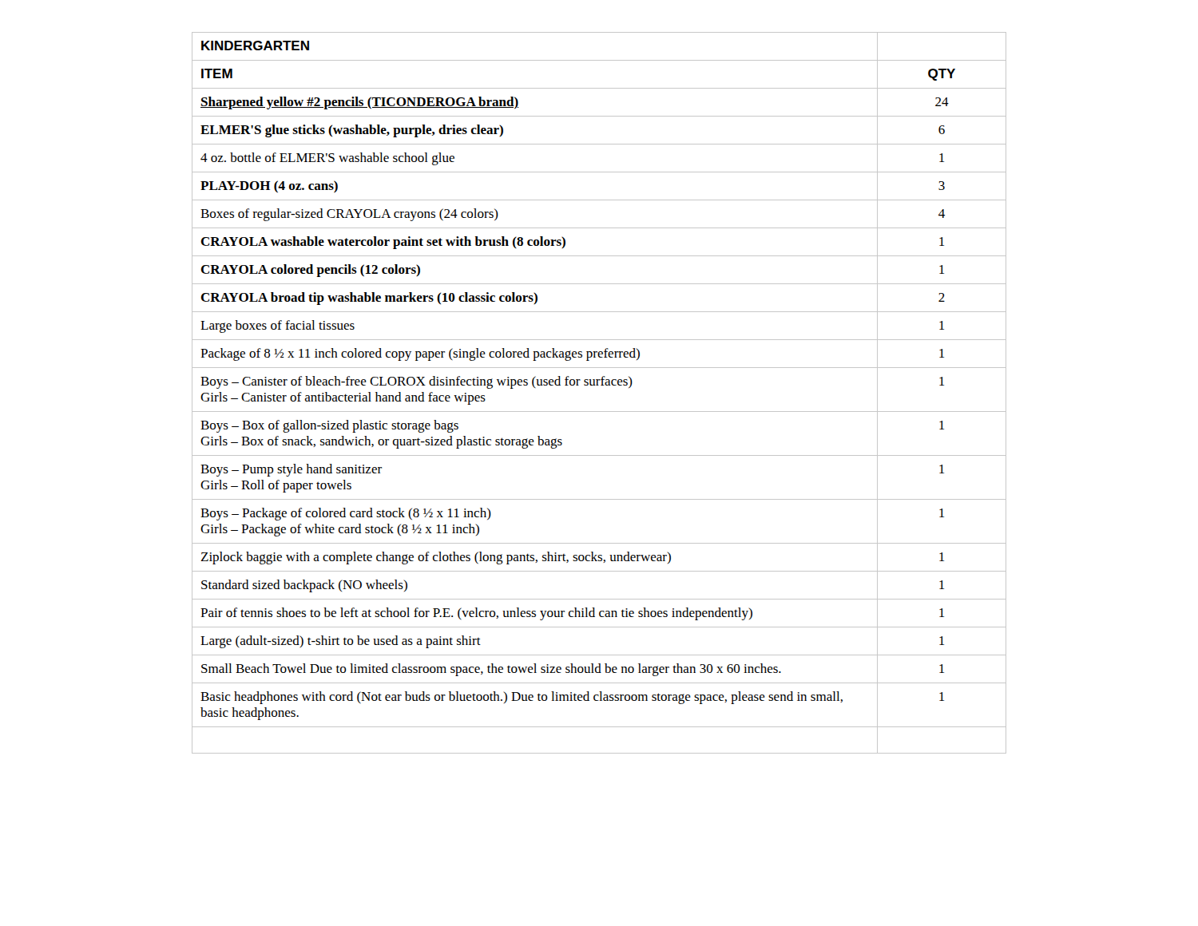| KINDERGARTEN | |
| ITEM | QTY |
| Sharpened yellow #2 pencils (TICONDEROGA brand) | 24 |
| ELMER'S glue sticks (washable, purple, dries clear) | 6 |
| 4 oz. bottle of ELMER'S washable school glue | 1 |
| PLAY-DOH (4 oz. cans) | 3 |
| Boxes of regular-sized CRAYOLA crayons (24 colors) | 4 |
| CRAYOLA washable watercolor paint set with brush (8 colors) | 1 |
| CRAYOLA colored pencils (12 colors) | 1 |
| CRAYOLA broad tip washable markers (10 classic colors) | 2 |
| Large boxes of facial tissues | 1 |
| Package of 8 ½ x 11 inch colored copy paper (single colored packages preferred) | 1 |
| Boys – Canister of bleach-free CLOROX disinfecting wipes (used for surfaces) Girls – Canister of antibacterial hand and face wipes | 1 |
| Boys – Box of gallon-sized plastic storage bags Girls – Box of snack, sandwich, or quart-sized plastic storage bags | 1 |
| Boys – Pump style hand sanitizer Girls – Roll of paper towels | 1 |
| Boys – Package of colored card stock (8 ½ x 11 inch) Girls – Package of white card stock (8 ½ x 11 inch) | 1 |
| Ziplock baggie with a complete change of clothes (long pants, shirt, socks, underwear) | 1 |
| Standard sized backpack (NO wheels) | 1 |
| Pair of tennis shoes to be left at school for P.E. (velcro, unless your child can tie shoes independently) | 1 |
| Large (adult-sized) t-shirt to be used as a paint shirt | 1 |
| Small Beach Towel Due to limited classroom space, the towel size should be no larger than 30 x 60 inches. | 1 |
| Basic headphones with cord (Not ear buds or bluetooth.) Due to limited classroom storage space, please send in small, basic headphones. | 1 |